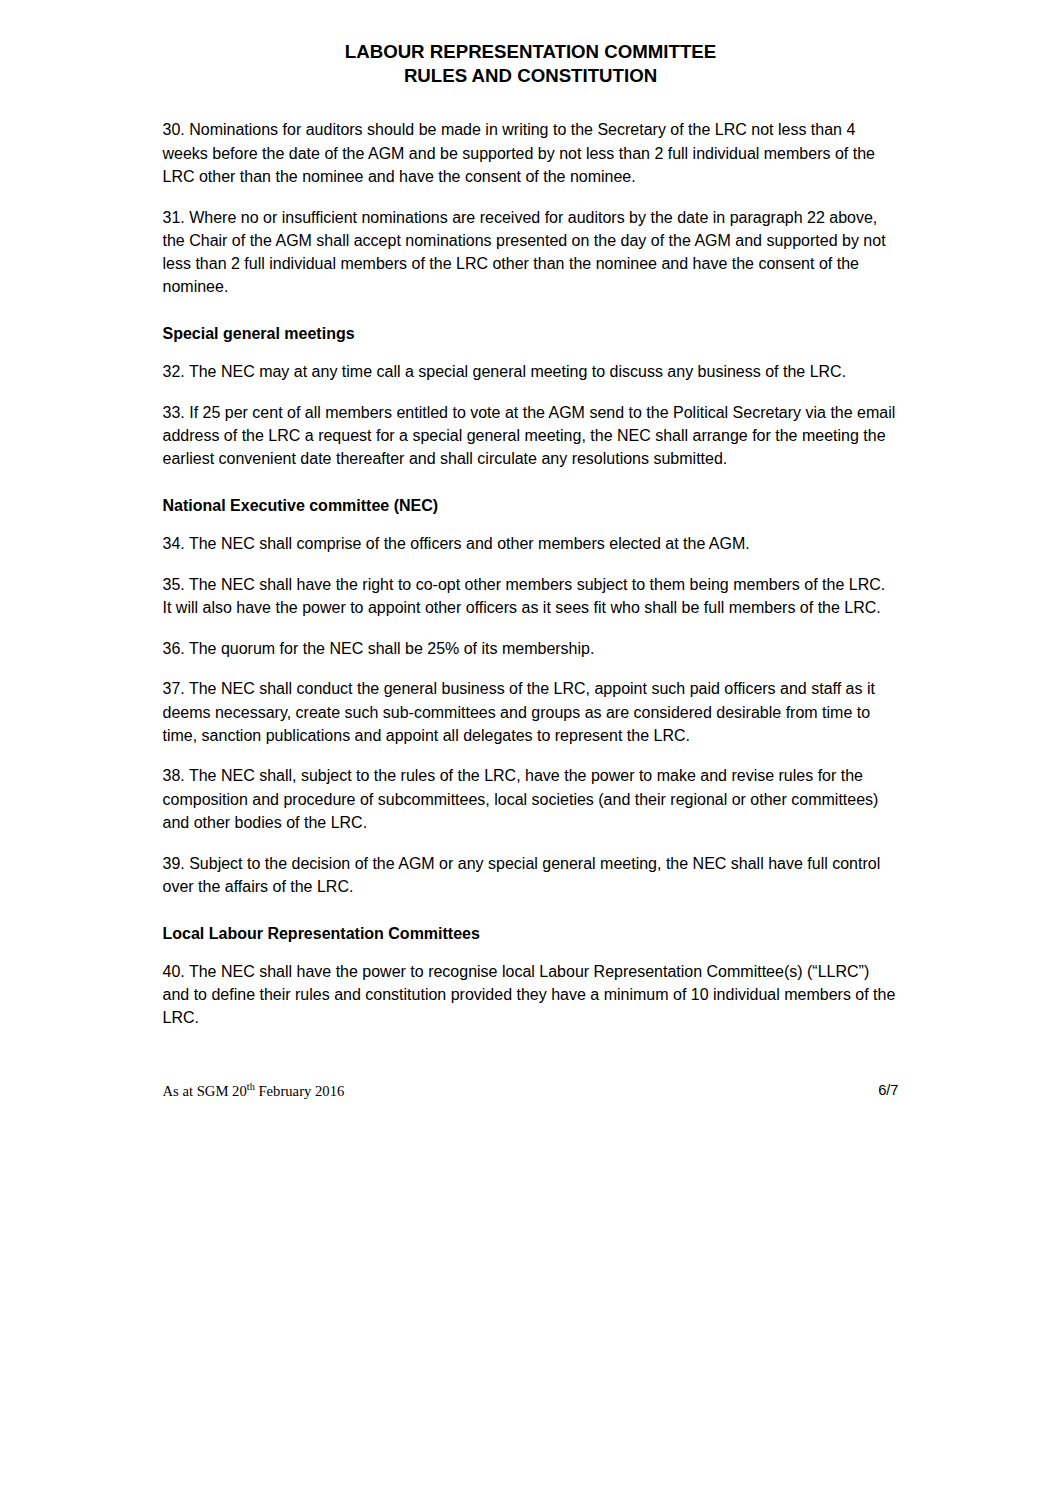LABOUR REPRESENTATION COMMITTEE
RULES AND CONSTITUTION
30. Nominations for auditors should be made in writing to the Secretary of the LRC not less than 4 weeks before the date of the AGM and be supported by not less than 2 full individual members of the LRC other than the nominee and have the consent of the nominee.
31. Where no or insufficient nominations are received for auditors by the date in paragraph 22 above, the Chair of the AGM shall accept nominations presented on the day of the AGM and supported by not less than 2 full individual members of the LRC other than the nominee and have the consent of the nominee.
Special general meetings
32. The NEC may at any time call a special general meeting to discuss any business of the LRC.
33. If 25 per cent of all members entitled to vote at the AGM send to the Political Secretary via the email address of the LRC a request for a special general meeting, the NEC shall arrange for the meeting the earliest convenient date thereafter and shall circulate any resolutions submitted.
National Executive committee (NEC)
34. The NEC shall comprise of the officers and other members elected at the AGM.
35. The NEC shall have the right to co-opt other members subject to them being members of the LRC. It will also have the power to appoint other officers as it sees fit who shall be full members of the LRC.
36. The quorum for the NEC shall be 25% of its membership.
37. The NEC shall conduct the general business of the LRC, appoint such paid officers and staff as it deems necessary, create such sub-committees and groups as are considered desirable from time to time, sanction publications and appoint all delegates to represent the LRC.
38. The NEC shall, subject to the rules of the LRC, have the power to make and revise rules for the composition and procedure of subcommittees, local societies (and their regional or other committees) and other bodies of the LRC.
39. Subject to the decision of the AGM or any special general meeting, the NEC shall have full control over the affairs of the LRC.
Local Labour Representation Committees
40. The NEC shall have the power to recognise local Labour Representation Committee(s) (“LLRC”) and to define their rules and constitution provided they have a minimum of 10 individual members of the LRC.
As at SGM 20th February 2016 6/7